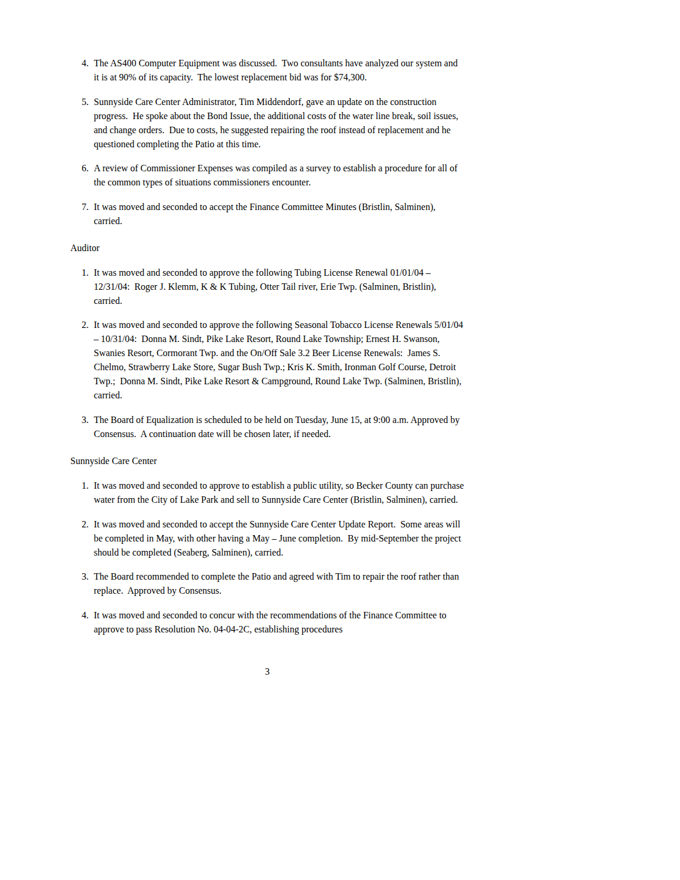The AS400 Computer Equipment was discussed. Two consultants have analyzed our system and it is at 90% of its capacity. The lowest replacement bid was for $74,300.
Sunnyside Care Center Administrator, Tim Middendorf, gave an update on the construction progress. He spoke about the Bond Issue, the additional costs of the water line break, soil issues, and change orders. Due to costs, he suggested repairing the roof instead of replacement and he questioned completing the Patio at this time.
A review of Commissioner Expenses was compiled as a survey to establish a procedure for all of the common types of situations commissioners encounter.
It was moved and seconded to accept the Finance Committee Minutes (Bristlin, Salminen), carried.
Auditor
It was moved and seconded to approve the following Tubing License Renewal 01/01/04 – 12/31/04: Roger J. Klemm, K & K Tubing, Otter Tail river, Erie Twp. (Salminen, Bristlin), carried.
It was moved and seconded to approve the following Seasonal Tobacco License Renewals 5/01/04 – 10/31/04: Donna M. Sindt, Pike Lake Resort, Round Lake Township; Ernest H. Swanson, Swanies Resort, Cormorant Twp. and the On/Off Sale 3.2 Beer License Renewals: James S. Chelmo, Strawberry Lake Store, Sugar Bush Twp.; Kris K. Smith, Ironman Golf Course, Detroit Twp.; Donna M. Sindt, Pike Lake Resort & Campground, Round Lake Twp. (Salminen, Bristlin), carried.
The Board of Equalization is scheduled to be held on Tuesday, June 15, at 9:00 a.m. Approved by Consensus. A continuation date will be chosen later, if needed.
Sunnyside Care Center
It was moved and seconded to approve to establish a public utility, so Becker County can purchase water from the City of Lake Park and sell to Sunnyside Care Center (Bristlin, Salminen), carried.
It was moved and seconded to accept the Sunnyside Care Center Update Report. Some areas will be completed in May, with other having a May – June completion. By mid-September the project should be completed (Seaberg, Salminen), carried.
The Board recommended to complete the Patio and agreed with Tim to repair the roof rather than replace. Approved by Consensus.
It was moved and seconded to concur with the recommendations of the Finance Committee to approve to pass Resolution No. 04-04-2C, establishing procedures
3